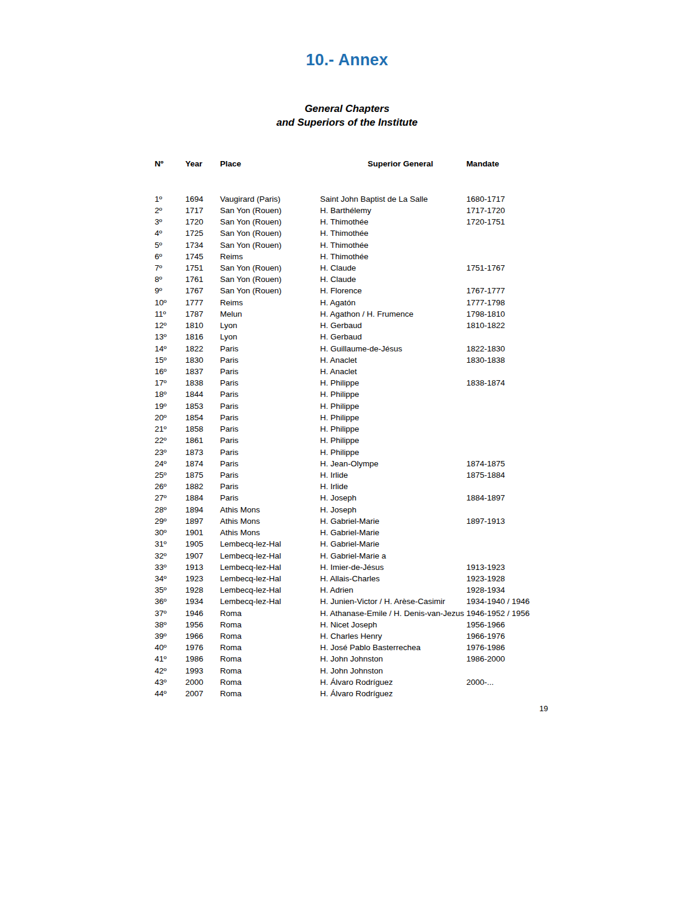10.- Annex
General Chapters
and Superiors of the Institute
| Nº | Year | Place | Superior General | Mandate |
| --- | --- | --- | --- | --- |
| 1º | 1694 | Vaugirard (Paris) | Saint John Baptist de La Salle | 1680-1717 |
| 2º | 1717 | San Yon (Rouen) | H. Barthélemy | 1717-1720 |
| 3º | 1720 | San Yon (Rouen) | H. Thimothée | 1720-1751 |
| 4º | 1725 | San Yon (Rouen) | H. Thimothée | |
| 5º | 1734 | San Yon (Rouen) | H. Thimothée | |
| 6º | 1745 | Reims | H. Thimothée | |
| 7º | 1751 | San Yon (Rouen) | H. Claude | 1751-1767 |
| 8º | 1761 | San Yon (Rouen) | H. Claude | |
| 9º | 1767 | San Yon (Rouen) | H. Florence | 1767-1777 |
| 10º | 1777 | Reims | H. Agatón | 1777-1798 |
| 11º | 1787 | Melun | H. Agathon / H. Frumence | 1798-1810 |
| 12º | 1810 | Lyon | H. Gerbaud | 1810-1822 |
| 13º | 1816 | Lyon | H. Gerbaud | |
| 14º | 1822 | Paris | H. Guillaume-de-Jésus | 1822-1830 |
| 15º | 1830 | Paris | H. Anaclet | 1830-1838 |
| 16º | 1837 | Paris | H. Anaclet | |
| 17º | 1838 | Paris | H. Philippe | 1838-1874 |
| 18º | 1844 | Paris | H. Philippe | |
| 19º | 1853 | Paris | H. Philippe | |
| 20º | 1854 | Paris | H. Philippe | |
| 21º | 1858 | Paris | H. Philippe | |
| 22º | 1861 | Paris | H. Philippe | |
| 23º | 1873 | Paris | H. Philippe | |
| 24º | 1874 | Paris | H. Jean-Olympe | 1874-1875 |
| 25º | 1875 | Paris | H. Irlide | 1875-1884 |
| 26º | 1882 | Paris | H. Irlide | |
| 27º | 1884 | Paris | H. Joseph | 1884-1897 |
| 28º | 1894 | Athis Mons | H. Joseph | |
| 29º | 1897 | Athis Mons | H. Gabriel-Marie | 1897-1913 |
| 30º | 1901 | Athis Mons | H. Gabriel-Marie | |
| 31º | 1905 | Lembecq-lez-Hal | H. Gabriel-Marie | |
| 32º | 1907 | Lembecq-lez-Hal | H. Gabriel-Marie a | |
| 33º | 1913 | Lembecq-lez-Hal | H. Imier-de-Jésus | 1913-1923 |
| 34º | 1923 | Lembecq-lez-Hal | H. Allais-Charles | 1923-1928 |
| 35º | 1928 | Lembecq-lez-Hal | H. Adrien | 1928-1934 |
| 36º | 1934 | Lembecq-lez-Hal | H. Junien-Victor / H. Arèse-Casimir | 1934-1940 / 1946 |
| 37º | 1946 | Roma | H. Athanase-Emile / H. Denis-van-Jezus | 1946-1952 / 1956 |
| 38º | 1956 | Roma | H. Nicet Joseph | 1956-1966 |
| 39º | 1966 | Roma | H. Charles Henry | 1966-1976 |
| 40º | 1976 | Roma | H. José Pablo Basterrechea | 1976-1986 |
| 41º | 1986 | Roma | H. John Johnston | 1986-2000 |
| 42º | 1993 | Roma | H. John Johnston | |
| 43º | 2000 | Roma | H. Álvaro Rodríguez | 2000-... |
| 44º | 2007 | Roma | H. Álvaro Rodríguez | |
19